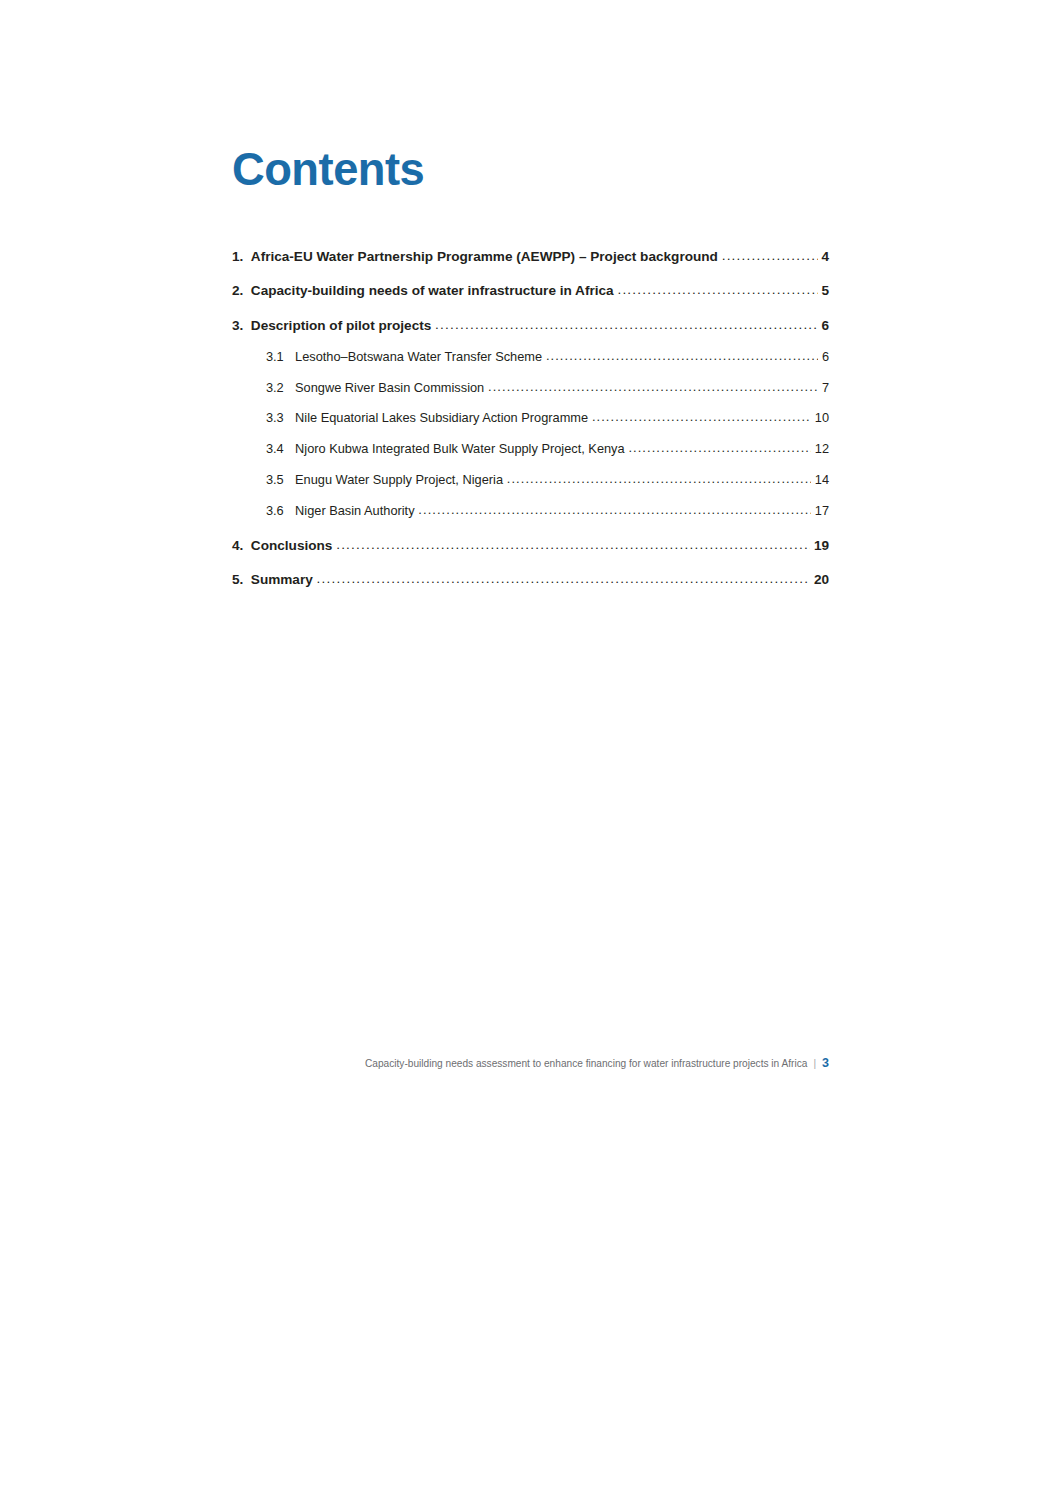Contents
1. Africa-EU Water Partnership Programme (AEWPP) – Project background ........................................................................................................................................................................................... 4
2. Capacity-building needs of water infrastructure in Africa ........................................................................................................................................................................................... 5
3. Description of pilot projects ........................................................................................................................................................................................... 6
3.1 Lesotho–Botswana Water Transfer Scheme ........................................................................................................................................................................................... 6
3.2 Songwe River Basin Commission ........................................................................................................................................................................................... 7
3.3 Nile Equatorial Lakes Subsidiary Action Programme ........................................................................................................................................................................................... 10
3.4 Njoro Kubwa Integrated Bulk Water Supply Project, Kenya ........................................................................................................................................................................................... 12
3.5 Enugu Water Supply Project, Nigeria ........................................................................................................................................................................................... 14
3.6 Niger Basin Authority ........................................................................................................................................................................................... 17
4. Conclusions ........................................................................................................................................................................................... 19
5. Summary ........................................................................................................................................................................................... 20
Capacity-building needs assessment to enhance financing for water infrastructure projects in Africa|3